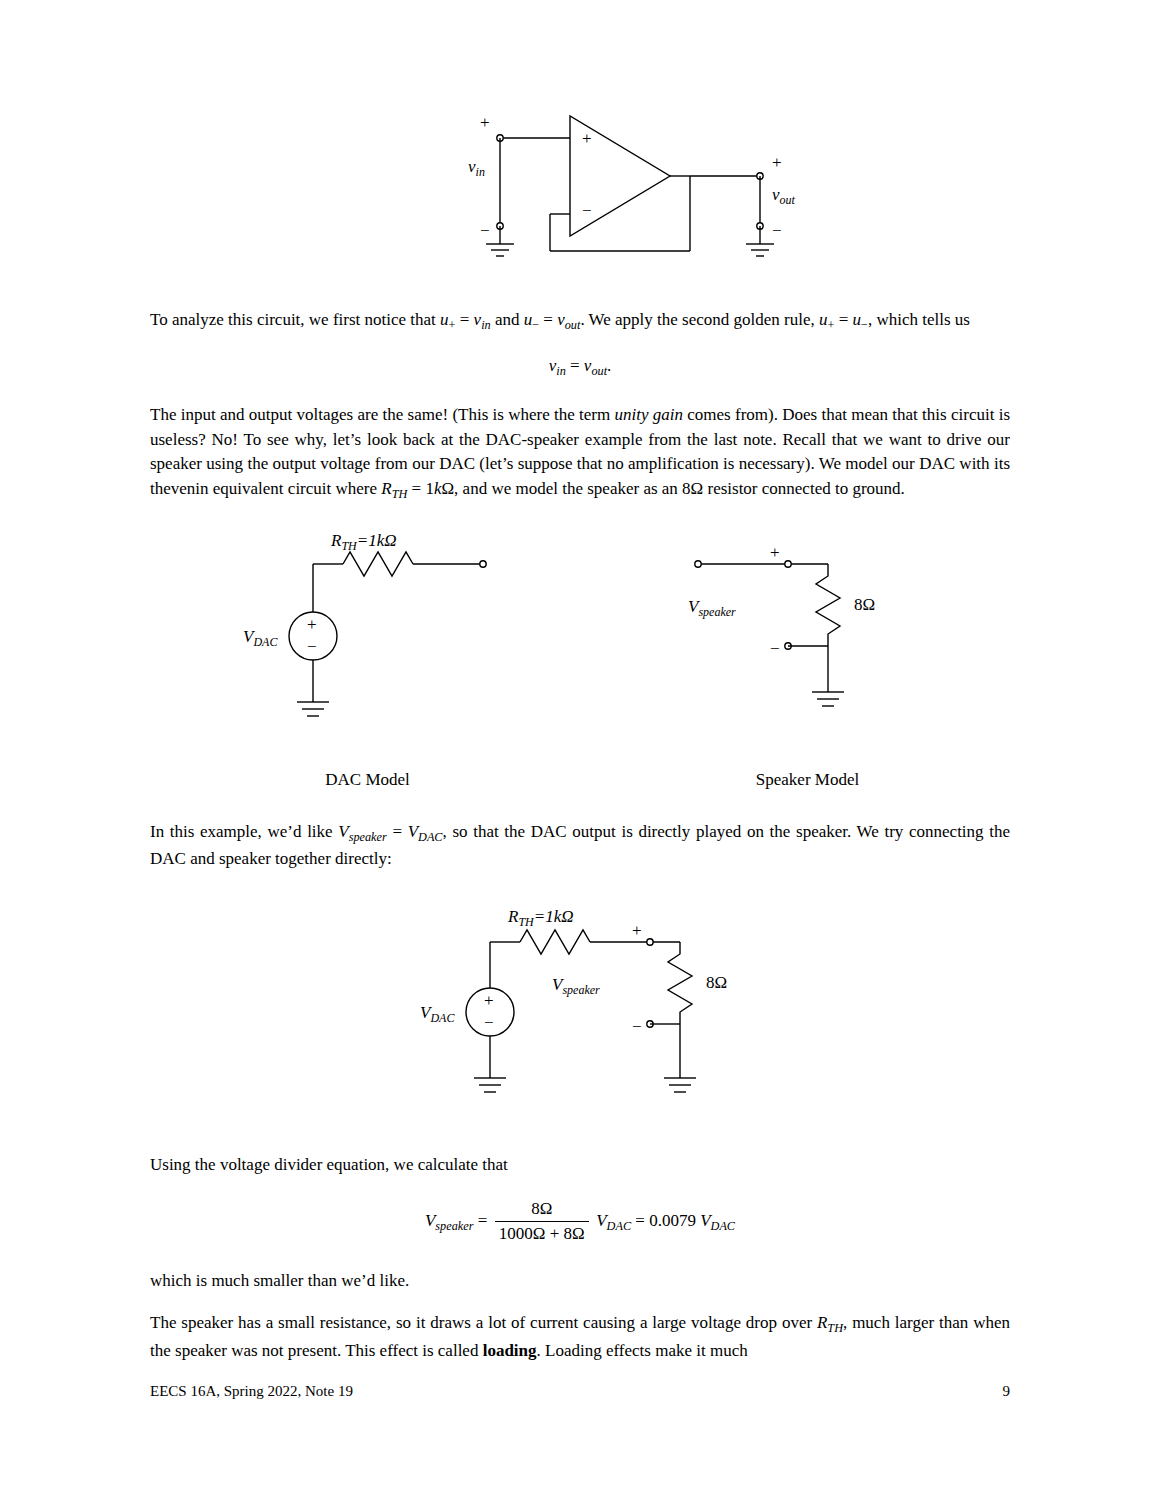+ − + − + − vin vout
To analyze this circuit, we first notice that u+ = vin and u− = vout. We apply the second golden rule, u+ = u−, which tells us
vin = vout.
The input and output voltages are the same! (This is where the term unity gain comes from). Does that mean that this circuit is useless? No! To see why, let’s look back at the DAC-speaker example from the last note. Recall that we want to drive our speaker using the output voltage from our DAC (let’s suppose that no amplification is necessary). We model our DAC with its thevenin equivalent circuit where RTH = 1k Ω, and we model the speaker as an 8Ω resistor connected to ground.
RTH=1kΩ VDAC + −
DAC Model
+ − Vspeaker 8Ω
Speaker Model
In this example, we’d like Vspeaker = VDAC, so that the DAC output is directly played on the speaker. We try connecting the DAC and speaker together directly:
RTH=1kΩ VDAC + − + − Vspeaker 8Ω
Using the voltage divider equation, we calculate that
Vspeaker = 8Ω 1000Ω + 8Ω VDAC = 0.0079 VDAC
which is much smaller than we’d like.
The speaker has a small resistance, so it draws a lot of current causing a large voltage drop over RTH, much larger than when the speaker was not present. This effect is called loading. Loading effects make it much
EECS 16A, Spring 2022, Note 19 9